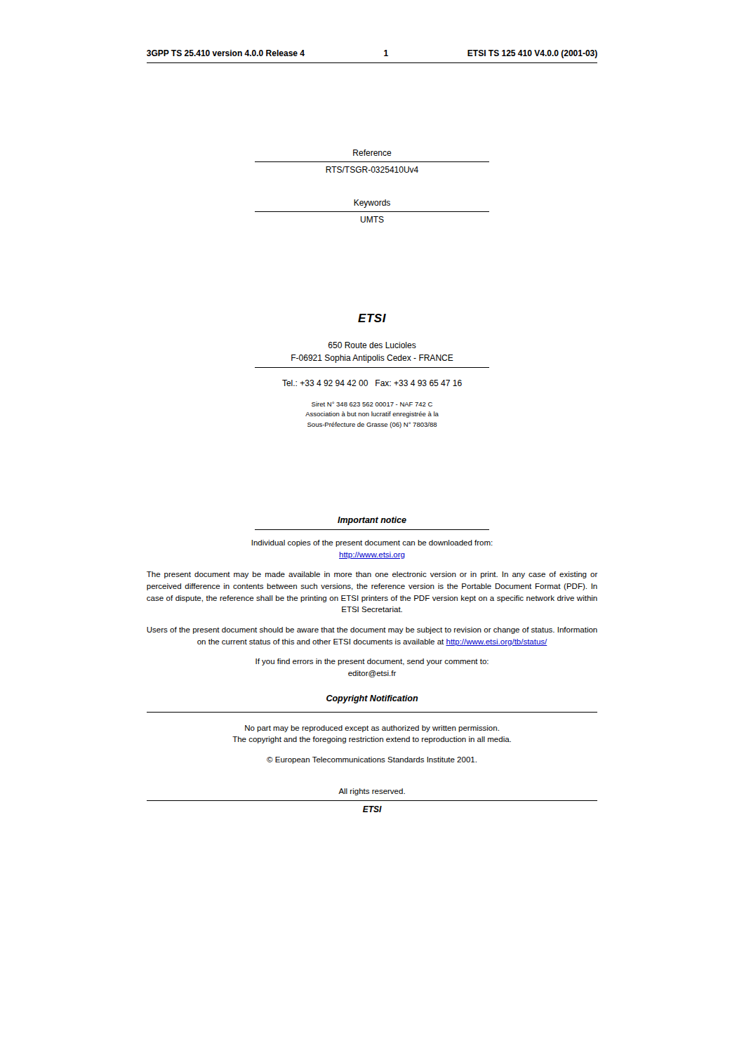3GPP TS 25.410 version 4.0.0 Release 4
1
ETSI TS 125 410 V4.0.0 (2001-03)
Reference
RTS/TSGR-0325410Uv4
Keywords
UMTS
ETSI
650 Route des Lucioles
F-06921 Sophia Antipolis Cedex - FRANCE
Tel.: +33 4 92 94 42 00 Fax: +33 4 93 65 47 16
Siret N° 348 623 562 00017 - NAF 742 C
Association à but non lucratif enregistrée à la
Sous-Préfecture de Grasse (06) N° 7803/88
Important notice
Individual copies of the present document can be downloaded from:
http://www.etsi.org
The present document may be made available in more than one electronic version or in print. In any case of existing or perceived difference in contents between such versions, the reference version is the Portable Document Format (PDF). In case of dispute, the reference shall be the printing on ETSI printers of the PDF version kept on a specific network drive within ETSI Secretariat.
Users of the present document should be aware that the document may be subject to revision or change of status. Information on the current status of this and other ETSI documents is available at http://www.etsi.org/tb/status/
If you find errors in the present document, send your comment to:
editor@etsi.fr
Copyright Notification
No part may be reproduced except as authorized by written permission.
The copyright and the foregoing restriction extend to reproduction in all media.
© European Telecommunications Standards Institute 2001.
All rights reserved.
ETSI